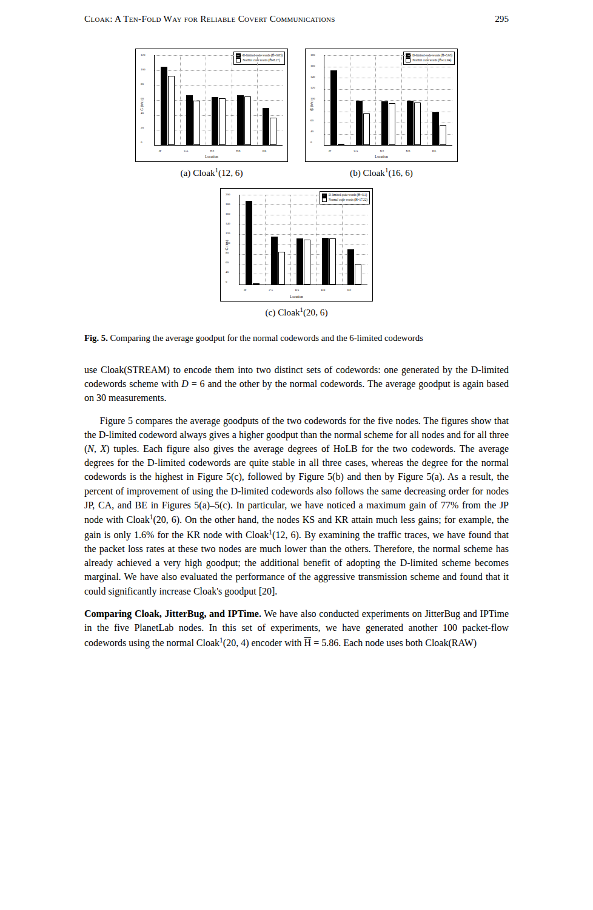Cloak: A Ten-Fold Way for Reliable Covert Communications 295
D-limited code words (H̄=3.83)
Normal code words (H̄=8.27)
Ḡ (b/s)
120
100
80
60
40
20
0
JP
CA
KS
KR
BE
Location
(a) Cloak1(12, 6)
D-limited code words (H̄=3.53)
Normal code words (H̄=12.94)
Ḡ (b/s)
180
160
140
120
100
80
60
40
0
JP
CA
KS
KR
BE
Location
(b) Cloak1(16, 6)
D-limited code words (H̄=3.1)
Normal code words (H̄=17.22)
Ḡ (b/s)
200
180
160
140
120
100
80
60
40
0
JP
CA
KS
KR
BE
Location
(c) Cloak1(20, 6)
Fig. 5. Comparing the average goodput for the normal codewords and the 6-limited codewords
use Cloak(STREAM) to encode them into two distinct sets of codewords: one generated by the D-limited codewords scheme with D = 6 and the other by the normal codewords. The average goodput is again based on 30 measurements.
Figure 5 compares the average goodputs of the two codewords for the five nodes. The figures show that the D-limited codeword always gives a higher goodput than the normal scheme for all nodes and for all three (N, X) tuples. Each figure also gives the average degrees of HoLB for the two codewords. The average degrees for the D-limited codewords are quite stable in all three cases, whereas the degree for the normal codewords is the highest in Figure 5(c), followed by Figure 5(b) and then by Figure 5(a). As a result, the percent of improvement of using the D-limited codewords also follows the same decreasing order for nodes JP, CA, and BE in Figures 5(a)–5(c). In particular, we have noticed a maximum gain of 77% from the JP node with Cloak1(20, 6). On the other hand, the nodes KS and KR attain much less gains; for example, the gain is only 1.6% for the KR node with Cloak1(12, 6). By examining the traffic traces, we have found that the packet loss rates at these two nodes are much lower than the others. Therefore, the normal scheme has already achieved a very high goodput; the additional benefit of adopting the D-limited scheme becomes marginal. We have also evaluated the performance of the aggressive transmission scheme and found that it could significantly increase Cloak's goodput [20].
Comparing Cloak, JitterBug, and IPTime. We have also conducted experiments on JitterBug and IPTime in the five PlanetLab nodes. In this set of experiments, we have generated another 100 packet-flow codewords using the normal Cloak1(20, 4) encoder with H = 5.86. Each node uses both Cloak(RAW)